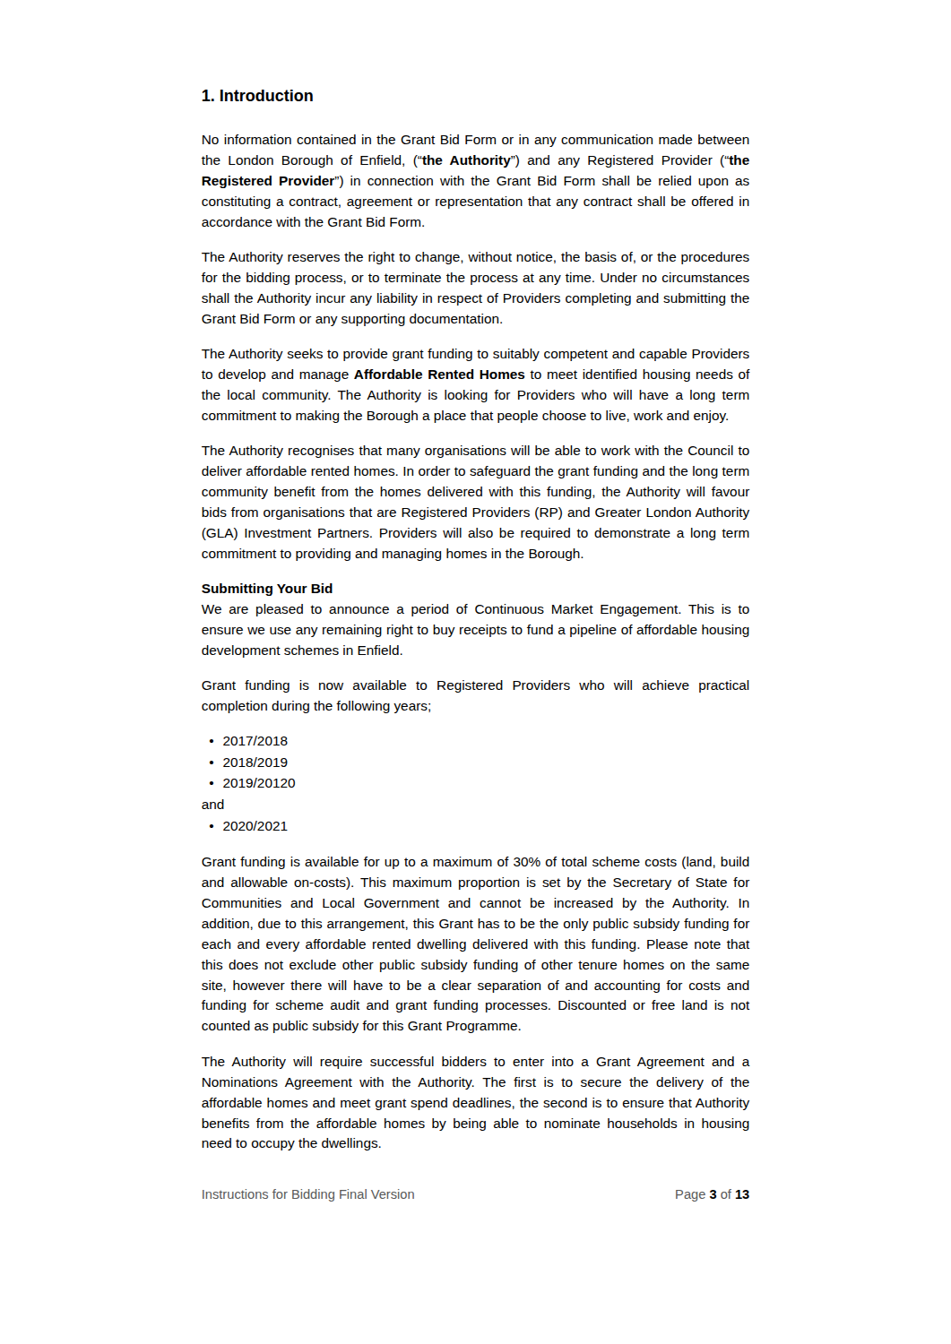1. Introduction
No information contained in the Grant Bid Form or in any communication made between the London Borough of Enfield, (“the Authority”) and any Registered Provider (“the Registered Provider”) in connection with the Grant Bid Form shall be relied upon as constituting a contract, agreement or representation that any contract shall be offered in accordance with the Grant Bid Form.
The Authority reserves the right to change, without notice, the basis of, or the procedures for the bidding process, or to terminate the process at any time. Under no circumstances shall the Authority incur any liability in respect of Providers completing and submitting the Grant Bid Form or any supporting documentation.
The Authority seeks to provide grant funding to suitably competent and capable Providers to develop and manage Affordable Rented Homes to meet identified housing needs of the local community. The Authority is looking for Providers who will have a long term commitment to making the Borough a place that people choose to live, work and enjoy.
The Authority recognises that many organisations will be able to work with the Council to deliver affordable rented homes. In order to safeguard the grant funding and the long term community benefit from the homes delivered with this funding, the Authority will favour bids from organisations that are Registered Providers (RP) and Greater London Authority (GLA) Investment Partners. Providers will also be required to demonstrate a long term commitment to providing and managing homes in the Borough.
Submitting Your Bid
We are pleased to announce a period of Continuous Market Engagement. This is to ensure we use any remaining right to buy receipts to fund a pipeline of affordable housing development schemes in Enfield.
Grant funding is now available to Registered Providers who will achieve practical completion during the following years;
2017/2018
2018/2019
2019/20120
and
2020/2021
Grant funding is available for up to a maximum of 30% of total scheme costs (land, build and allowable on-costs). This maximum proportion is set by the Secretary of State for Communities and Local Government and cannot be increased by the Authority. In addition, due to this arrangement, this Grant has to be the only public subsidy funding for each and every affordable rented dwelling delivered with this funding. Please note that this does not exclude other public subsidy funding of other tenure homes on the same site, however there will have to be a clear separation of and accounting for costs and funding for scheme audit and grant funding processes. Discounted or free land is not counted as public subsidy for this Grant Programme.
The Authority will require successful bidders to enter into a Grant Agreement and a Nominations Agreement with the Authority. The first is to secure the delivery of the affordable homes and meet grant spend deadlines, the second is to ensure that Authority benefits from the affordable homes by being able to nominate households in housing need to occupy the dwellings.
Instructions for Bidding Final Version
Page 3 of 13